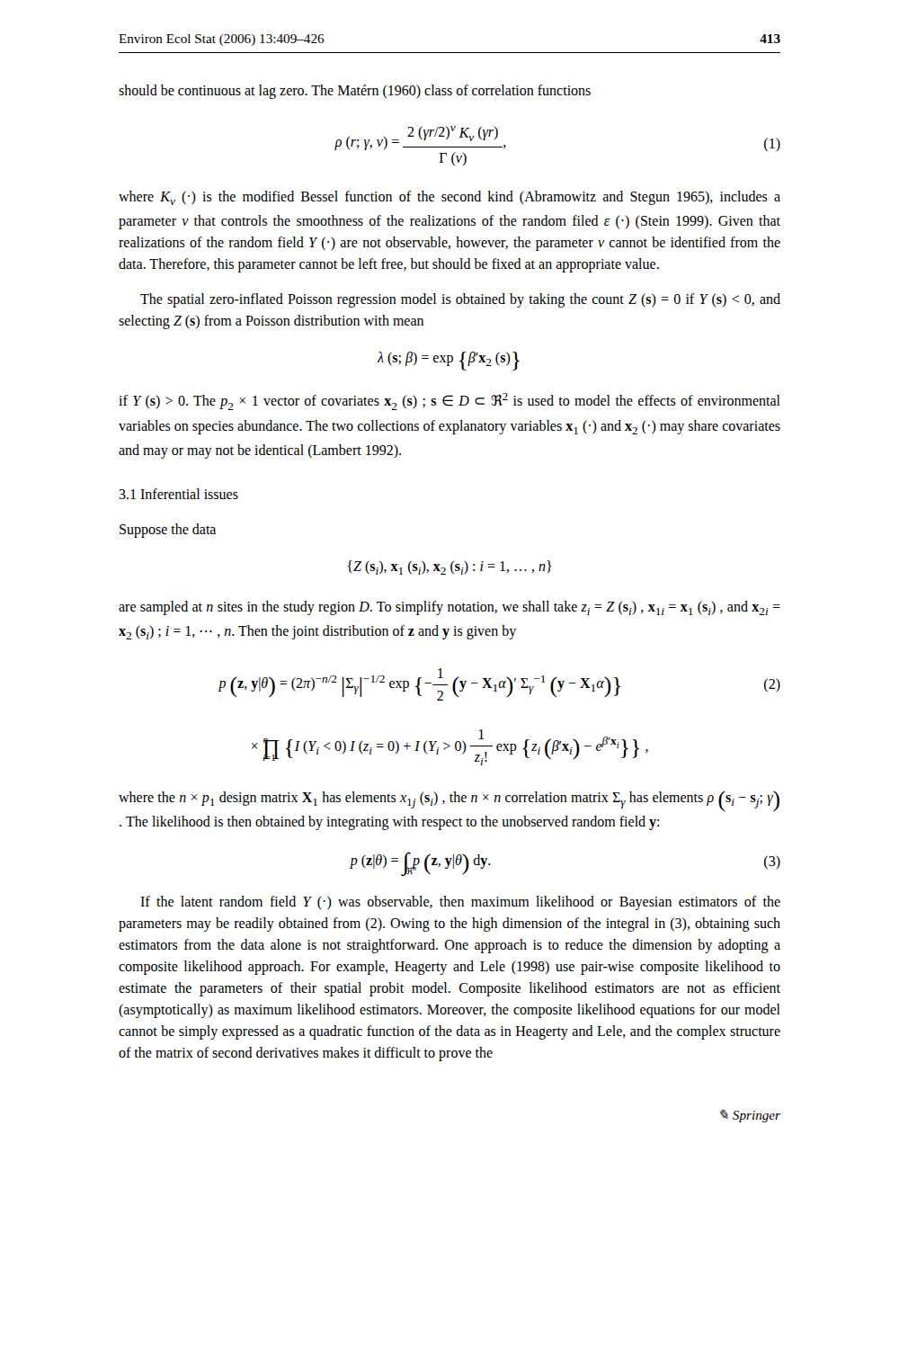Environ Ecol Stat (2006) 13:409–426 413
should be continuous at lag zero. The Matérn (1960) class of correlation functions
ρ (r; γ, ν) = 2 (γr/2)ν Kν (γr) Γ (ν) ,
(1)
where Kν (·) is the modified Bessel function of the second kind (Abramowitz and Stegun 1965), includes a parameter ν that controls the smoothness of the realizations of the random filed ε (·) (Stein 1999). Given that realizations of the random field Y (·) are not observable, however, the parameter ν cannot be identified from the data. Therefore, this parameter cannot be left free, but should be fixed at an appropriate value.
The spatial zero-inflated Poisson regression model is obtained by taking the count Z (s) = 0 if Y (s) < 0, and selecting Z (s) from a Poisson distribution with mean
λ (s; β) = exp {β′x2 (s)}
if Y (s) > 0. The p2 × 1 vector of covariates x2 (s) ; s ∈ D ⊂ ℜ2 is used to model the effects of environmental variables on species abundance. The two collections of explanatory variables x1 (·) and x2 (·) may share covariates and may or may not be identical (Lambert 1992).
3.1 Inferential issues
Suppose the data
{Z (si), x1 (si), x2 (si) : i = 1, … , n}
are sampled at n sites in the study region D. To simplify notation, we shall take zi = Z (si) , x1i = x1 (si) , and x2i = x2 (si) ; i = 1, ⋯ , n. Then the joint distribution of z and y is given by
p (z, y|θ) = (2π)−n/2 |Σγ|−1/2 exp {−12 (y − X1α)′ Σγ−1 (y − X1α)}
(2)
× ∏i=1n {I (Yi < 0) I (zi = 0) + I (Yi > 0) 1 zi! exp {zi (β′xi) − eβ′xi}} ,
where the n × p1 design matrix X1 has elements x1j (si) , the n × n correlation matrix Σγ has elements ρ (si − sj; γ) . The likelihood is then obtained by integrating with respect to the unobserved random field y:
p (z|θ) = ∫ℜn p (z, y|θ) dy.
(3)
If the latent random field Y (·) was observable, then maximum likelihood or Bayesian estimators of the parameters may be readily obtained from (2). Owing to the high dimension of the integral in (3), obtaining such estimators from the data alone is not straightforward. One approach is to reduce the dimension by adopting a composite likelihood approach. For example, Heagerty and Lele (1998) use pair-wise composite likelihood to estimate the parameters of their spatial probit model. Composite likelihood estimators are not as efficient (asymptotically) as maximum likelihood estimators. Moreover, the composite likelihood equations for our model cannot be simply expressed as a quadratic function of the data as in Heagerty and Lele, and the complex structure of the matrix of second derivatives makes it difficult to prove the
✎ Springer